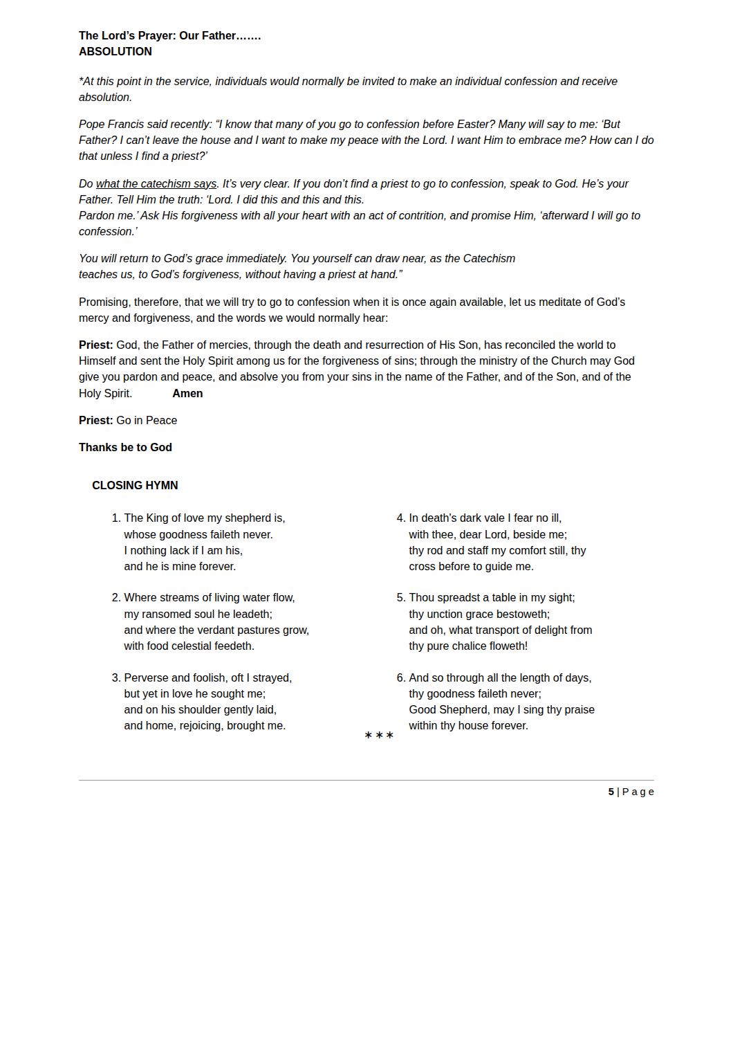The Lord’s Prayer: Our Father…….
ABSOLUTION
*At this point in the service, individuals would normally be invited to make an individual confession and receive absolution.
Pope Francis said recently: “I know that many of you go to confession before Easter? Many will say to me: ‘But Father? I can’t leave the house and I want to make my peace with the Lord. I want Him to embrace me? How can I do that unless I find a priest?’
Do what the catechism says. It’s very clear. If you don’t find a priest to go to confession, speak to God. He’s your Father. Tell Him the truth: ‘Lord. I did this and this and this.
Pardon me.’ Ask His forgiveness with all your heart with an act of contrition, and promise Him, ‘afterward I will go to confession.’
You will return to God’s grace immediately. You yourself can draw near, as the Catechism
teaches us, to God’s forgiveness, without having a priest at hand.”
Promising, therefore, that we will try to go to confession when it is once again available, let us meditate of God’s mercy and forgiveness, and the words we would normally hear:
Priest: God, the Father of mercies, through the death and resurrection of His Son, has reconciled the world to Himself and sent the Holy Spirit among us for the forgiveness of sins; through the ministry of the Church may God give you pardon and peace, and absolve you from your sins in the name of the Father, and of the Son, and of the Holy Spirit. Amen
Priest: Go in Peace
Thanks be to God
CLOSING HYMN
The King of love my shepherd is,
whose goodness faileth never.
I nothing lack if I am his,
and he is mine forever.
Where streams of living water flow,
my ransomed soul he leadeth;
and where the verdant pastures grow,
with food celestial feedeth.
Perverse and foolish, oft I strayed,
but yet in love he sought me;
and on his shoulder gently laid,
and home, rejoicing, brought me.
In death's dark vale I fear no ill,
with thee, dear Lord, beside me;
thy rod and staff my comfort still, thy
cross before to guide me.
Thou spreadst a table in my sight;
thy unction grace bestoweth;
and oh, what transport of delight from
thy pure chalice floweth!
And so through all the length of days,
thy goodness faileth never;
Good Shepherd, may I sing thy praise
within thy house forever.
∗∗∗
5 | P a g e